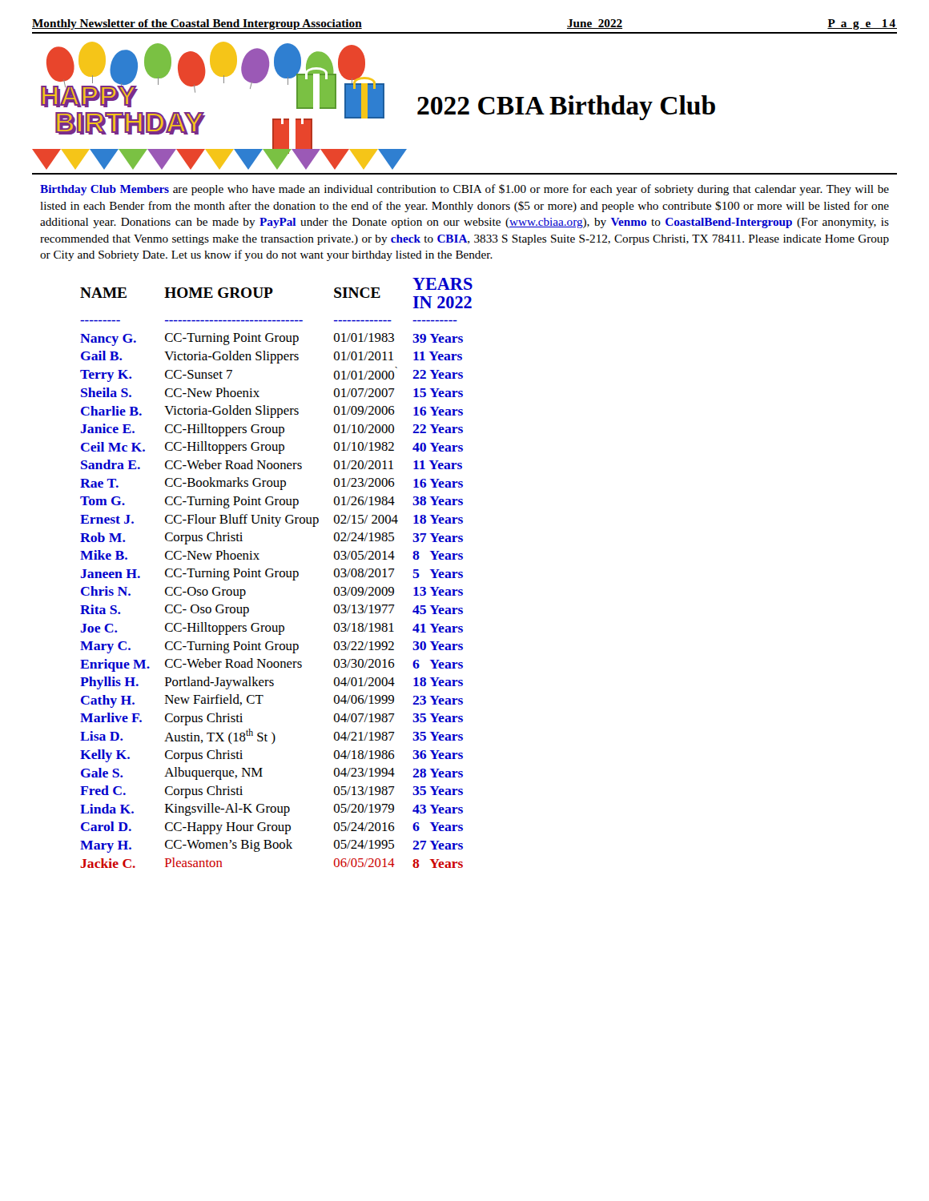Monthly Newsletter of the Coastal Bend Intergroup Association June 2022 P a g e 14
HAPPYBIRTHDAY
2022 CBIA Birthday Club
Birthday Club Members are people who have made an individual contribution to CBIA of $1.00 or more for each year of sobriety during that calendar year. They will be listed in each Bender from the month after the donation to the end of the year. Monthly donors ($5 or more) and people who contribute $100 or more will be listed for one additional year. Donations can be made by PayPal under the Donate option on our website (www.cbiaa.org), by Venmo to CoastalBend-Intergroup (For anonymity, is recommended that Venmo settings make the transaction private.) or by check to CBIA, 3833 S Staples Suite S-212, Corpus Christi, TX 78411. Please indicate Home Group or City and Sobriety Date. Let us know if you do not want your birthday listed in the Bender.
| NAME | HOME GROUP | SINCE | YEARS IN 2022 |
| --- | --- | --- | --- |
| --------- | ------------------------------- | ------------- | ---------- |
| Nancy G. | CC-Turning Point Group | 01/01/1983 | 39 Years |
| Gail B. | Victoria-Golden Slippers | 01/01/2011 | 11 Years |
| Terry K. | CC-Sunset 7 | 01/01/2000 ` | 22 Years |
| Sheila S. | CC-New Phoenix | 01/07/2007 | 15 Years |
| Charlie B. | Victoria-Golden Slippers | 01/09/2006 | 16 Years |
| Janice E. | CC-Hilltoppers Group | 01/10/2000 | 22 Years |
| Ceil Mc K. | CC-Hilltoppers Group | 01/10/1982 | 40 Years |
| Sandra E. | CC-Weber Road Nooners | 01/20/2011 | 11 Years |
| Rae T. | CC-Bookmarks Group | 01/23/2006 | 16 Years |
| Tom G. | CC-Turning Point Group | 01/26/1984 | 38 Years |
| Ernest J. | CC-Flour Bluff Unity Group | 02/15/ 2004 | 18 Years |
| Rob M. | Corpus Christi | 02/24/1985 | 37 Years |
| Mike B. | CC-New Phoenix | 03/05/2014 | 8 Years |
| Janeen H. | CC-Turning Point Group | 03/08/2017 | 5 Years |
| Chris N. | CC-Oso Group | 03/09/2009 | 13 Years |
| Rita S. | CC- Oso Group | 03/13/1977 | 45 Years |
| Joe C. | CC-Hilltoppers Group | 03/18/1981 | 41 Years |
| Mary C. | CC-Turning Point Group | 03/22/1992 | 30 Years |
| Enrique M. | CC-Weber Road Nooners | 03/30/2016 | 6 Years |
| Phyllis H. | Portland-Jaywalkers | 04/01/2004 | 18 Years |
| Cathy H. | New Fairfield, CT | 04/06/1999 | 23 Years |
| Marlive F. | Corpus Christi | 04/07/1987 | 35 Years |
| Lisa D. | Austin, TX (18 th St ) | 04/21/1987 | 35 Years |
| Kelly K. | Corpus Christi | 04/18/1986 | 36 Years |
| Gale S. | Albuquerque, NM | 04/23/1994 | 28 Years |
| Fred C. | Corpus Christi | 05/13/1987 | 35 Years |
| Linda K. | Kingsville-Al-K Group | 05/20/1979 | 43 Years |
| Carol D. | CC-Happy Hour Group | 05/24/2016 | 6 Years |
| Mary H. | CC-Women’s Big Book | 05/24/1995 | 27 Years |
| Jackie C. | Pleasanton | 06/05/2014 | 8 Years |